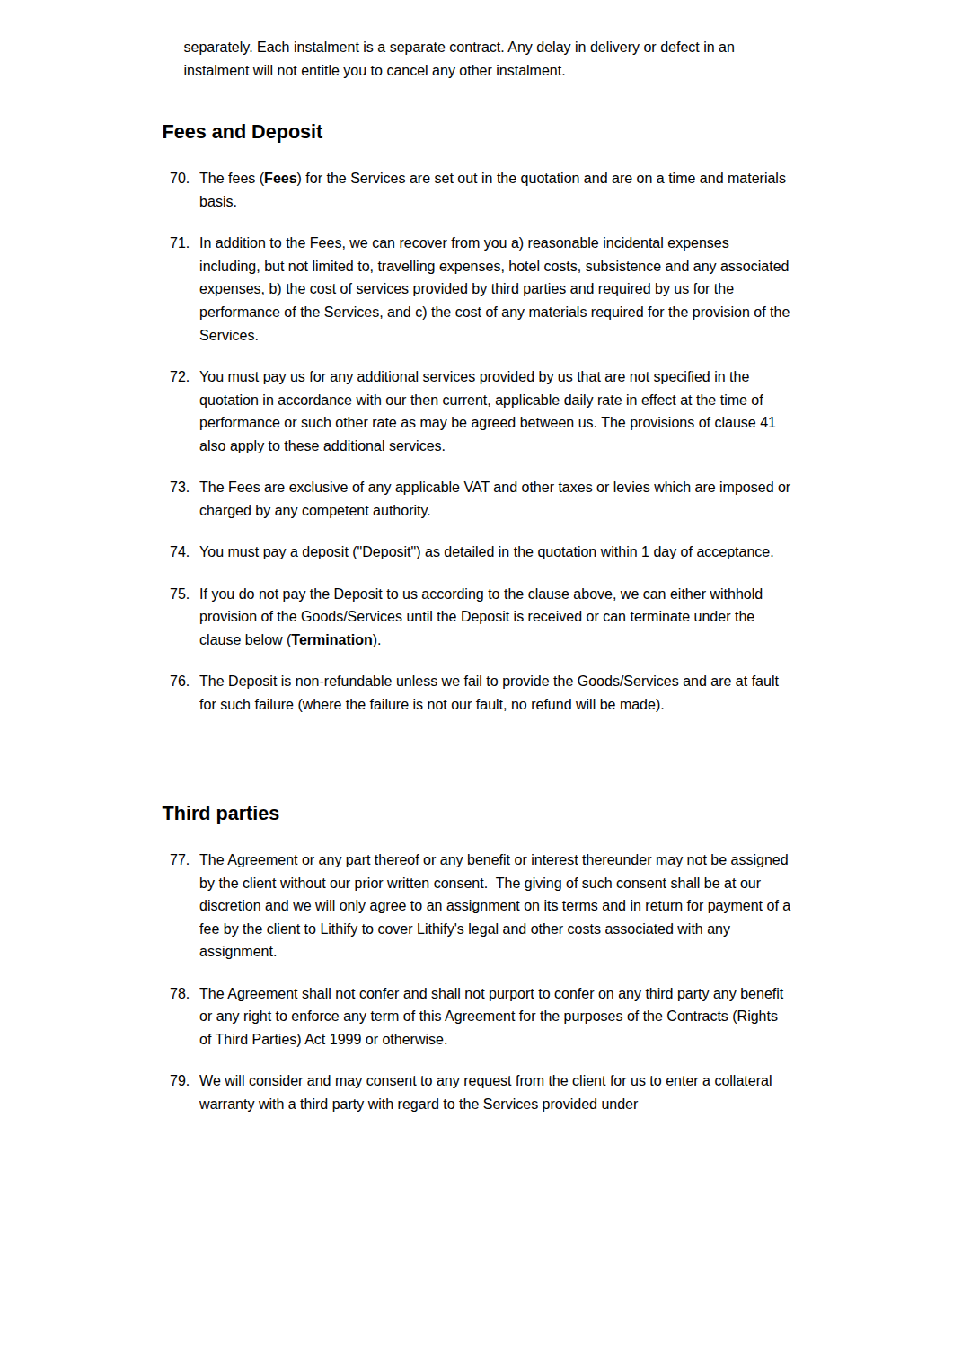separately. Each instalment is a separate contract. Any delay in delivery or defect in an instalment will not entitle you to cancel any other instalment.
Fees and Deposit
The fees (Fees) for the Services are set out in the quotation and are on a time and materials basis.
In addition to the Fees, we can recover from you a) reasonable incidental expenses including, but not limited to, travelling expenses, hotel costs, subsistence and any associated expenses, b) the cost of services provided by third parties and required by us for the performance of the Services, and c) the cost of any materials required for the provision of the Services.
You must pay us for any additional services provided by us that are not specified in the quotation in accordance with our then current, applicable daily rate in effect at the time of performance or such other rate as may be agreed between us. The provisions of clause 41 also apply to these additional services.
The Fees are exclusive of any applicable VAT and other taxes or levies which are imposed or charged by any competent authority.
You must pay a deposit ("Deposit") as detailed in the quotation within 1 day of acceptance.
If you do not pay the Deposit to us according to the clause above, we can either withhold provision of the Goods/Services until the Deposit is received or can terminate under the clause below (Termination).
The Deposit is non-refundable unless we fail to provide the Goods/Services and are at fault for such failure (where the failure is not our fault, no refund will be made).
Third parties
The Agreement or any part thereof or any benefit or interest thereunder may not be assigned by the client without our prior written consent. The giving of such consent shall be at our discretion and we will only agree to an assignment on its terms and in return for payment of a fee by the client to Lithify to cover Lithify's legal and other costs associated with any assignment.
The Agreement shall not confer and shall not purport to confer on any third party any benefit or any right to enforce any term of this Agreement for the purposes of the Contracts (Rights of Third Parties) Act 1999 or otherwise.
We will consider and may consent to any request from the client for us to enter a collateral warranty with a third party with regard to the Services provided under